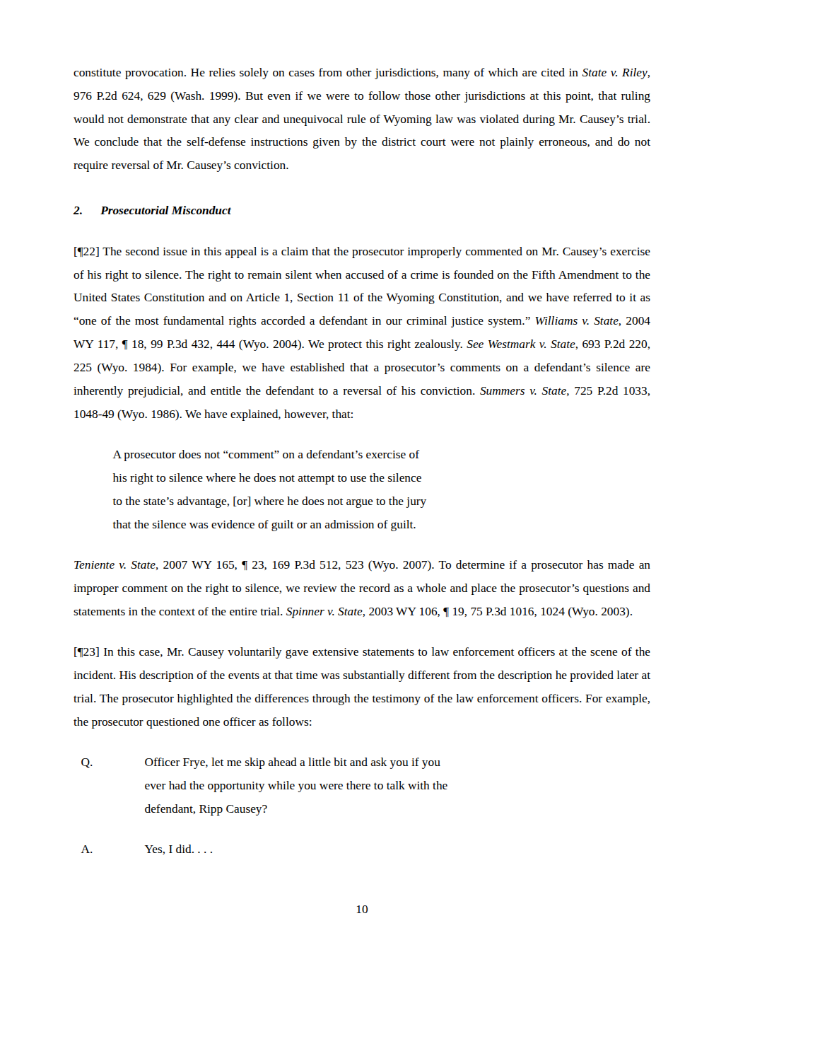constitute provocation. He relies solely on cases from other jurisdictions, many of which are cited in State v. Riley, 976 P.2d 624, 629 (Wash. 1999). But even if we were to follow those other jurisdictions at this point, that ruling would not demonstrate that any clear and unequivocal rule of Wyoming law was violated during Mr. Causey’s trial. We conclude that the self-defense instructions given by the district court were not plainly erroneous, and do not require reversal of Mr. Causey’s conviction.
2. Prosecutorial Misconduct
[¶22] The second issue in this appeal is a claim that the prosecutor improperly commented on Mr. Causey’s exercise of his right to silence. The right to remain silent when accused of a crime is founded on the Fifth Amendment to the United States Constitution and on Article 1, Section 11 of the Wyoming Constitution, and we have referred to it as “one of the most fundamental rights accorded a defendant in our criminal justice system.” Williams v. State, 2004 WY 117, ¶ 18, 99 P.3d 432, 444 (Wyo. 2004). We protect this right zealously. See Westmark v. State, 693 P.2d 220, 225 (Wyo. 1984). For example, we have established that a prosecutor’s comments on a defendant’s silence are inherently prejudicial, and entitle the defendant to a reversal of his conviction. Summers v. State, 725 P.2d 1033, 1048-49 (Wyo. 1986). We have explained, however, that:
A prosecutor does not “comment” on a defendant’s exercise of his right to silence where he does not attempt to use the silence to the state’s advantage, [or] where he does not argue to the jury that the silence was evidence of guilt or an admission of guilt.
Teniente v. State, 2007 WY 165, ¶ 23, 169 P.3d 512, 523 (Wyo. 2007). To determine if a prosecutor has made an improper comment on the right to silence, we review the record as a whole and place the prosecutor’s questions and statements in the context of the entire trial. Spinner v. State, 2003 WY 106, ¶ 19, 75 P.3d 1016, 1024 (Wyo. 2003).
[¶23] In this case, Mr. Causey voluntarily gave extensive statements to law enforcement officers at the scene of the incident. His description of the events at that time was substantially different from the description he provided later at trial. The prosecutor highlighted the differences through the testimony of the law enforcement officers. For example, the prosecutor questioned one officer as follows:
Q. Officer Frye, let me skip ahead a little bit and ask you if you ever had the opportunity while you were there to talk with the defendant, Ripp Causey?
A. Yes, I did. . . .
10